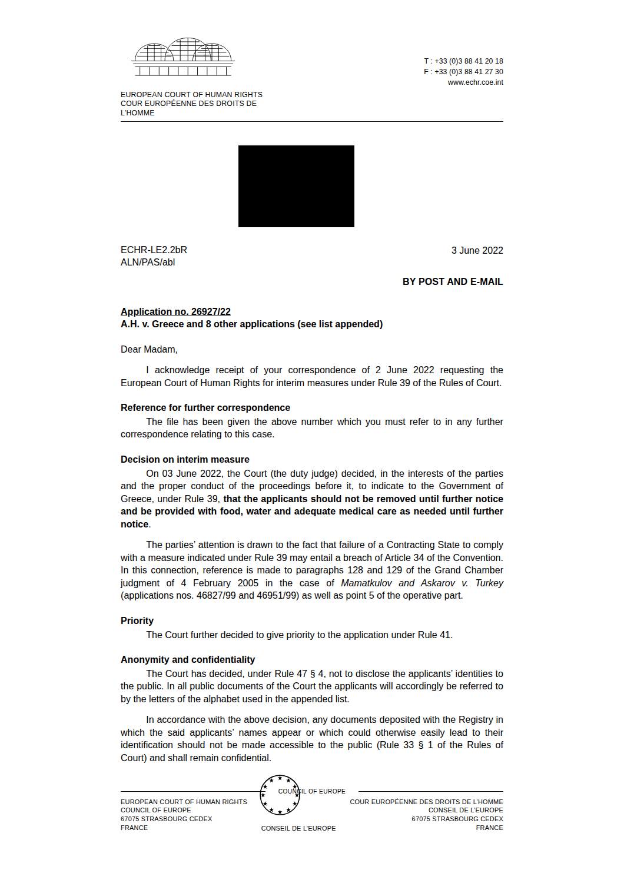European Court of Human Rights
Cour Européenne des Droits de l’Homme
T : +33 (0)3 88 41 20 18
F : +33 (0)3 88 41 27 30
www.echr.coe.int
ECHR-LE2.2bR
ALN/PAS/abl
3 June 2022
BY POST AND E-MAIL
Application no. 26927/22
A.H. v. Greece and 8 other applications (see list appended)
Dear Madam,
I acknowledge receipt of your correspondence of 2 June 2022 requesting the European Court of Human Rights for interim measures under Rule 39 of the Rules of Court.
Reference for further correspondence
The file has been given the above number which you must refer to in any further correspondence relating to this case.
Decision on interim measure
On 03 June 2022, the Court (the duty judge) decided, in the interests of the parties and the proper conduct of the proceedings before it, to indicate to the Government of Greece, under Rule 39, that the applicants should not be removed until further notice and be provided with food, water and adequate medical care as needed until further notice.
The parties’ attention is drawn to the fact that failure of a Contracting State to comply with a measure indicated under Rule 39 may entail a breach of Article 34 of the Convention. In this connection, reference is made to paragraphs 128 and 129 of the Grand Chamber judgment of 4 February 2005 in the case of Mamatkulov and Askarov v. Turkey (applications nos. 46827/99 and 46951/99) as well as point 5 of the operative part.
Priority
The Court further decided to give priority to the application under Rule 41.
Anonymity and confidentiality
The Court has decided, under Rule 47 § 4, not to disclose the applicants’ identities to the public. In all public documents of the Court the applicants will accordingly be referred to by the letters of the alphabet used in the appended list.
In accordance with the above decision, any documents deposited with the Registry in which the said applicants’ names appear or which could otherwise easily lead to their identification should not be made accessible to the public (Rule 33 § 1 of the Rules of Court) and shall remain confidential.
Council of Europe
European Court of Human Rights
Council of Europe
67075 Strasbourg Cedex
France
Conseil de l’Europe
Cour Européenne des Droits de l’Homme
Conseil de l’Europe
67075 Strasbourg Cedex
France